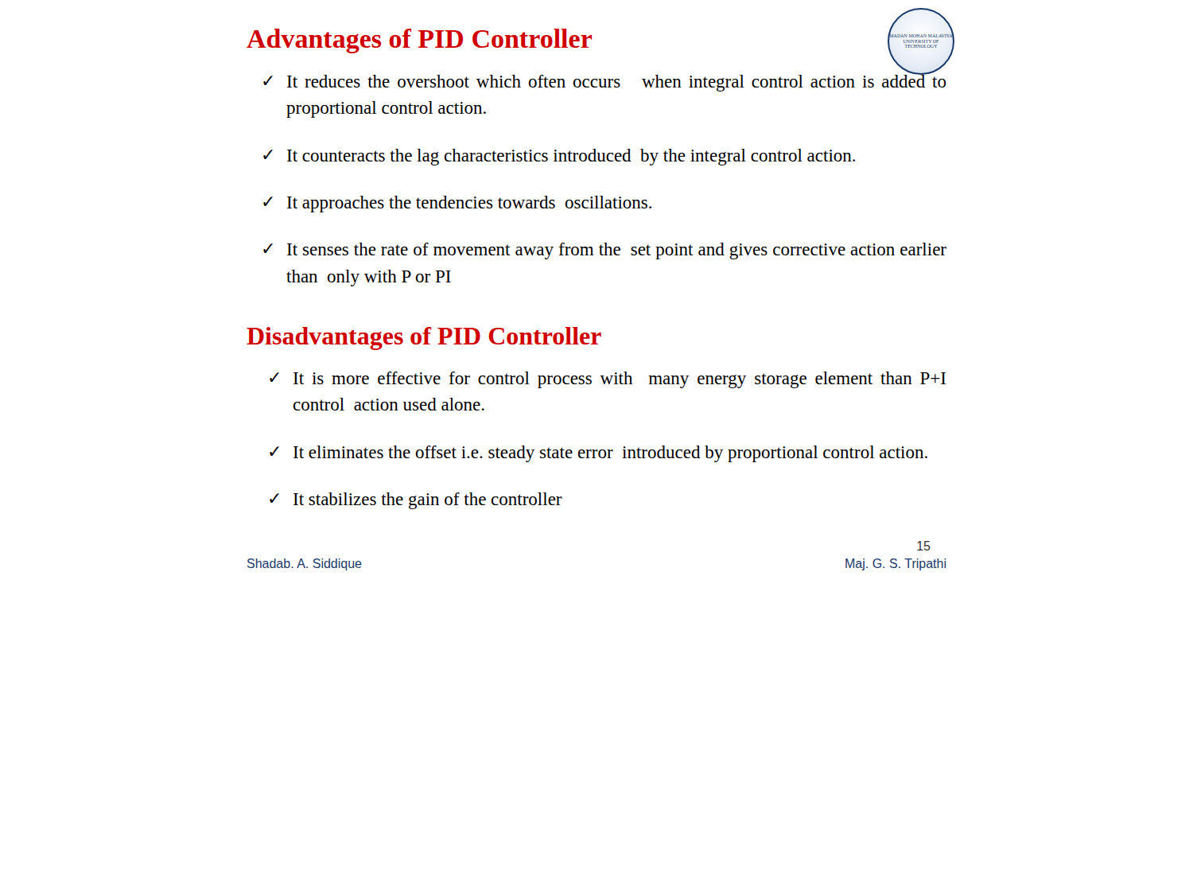MADAN MOHAN MALAVIYA UNIVERSITY OF TECHNOLOGY
Advantages of PID Controller
It reduces the overshoot which often occurs when integral control action is added to proportional control action.
It counteracts the lag characteristics introduced by the integral control action.
It approaches the tendencies towards oscillations.
It senses the rate of movement away from the set point and gives corrective action earlier than only with P or PI
Disadvantages of PID Controller
It is more effective for control process with many energy storage element than P+I control action used alone.
It eliminates the offset i.e. steady state error introduced by proportional control action.
It stabilizes the gain of the controller
15
Shadab. A. Siddique Maj. G. S. Tripathi